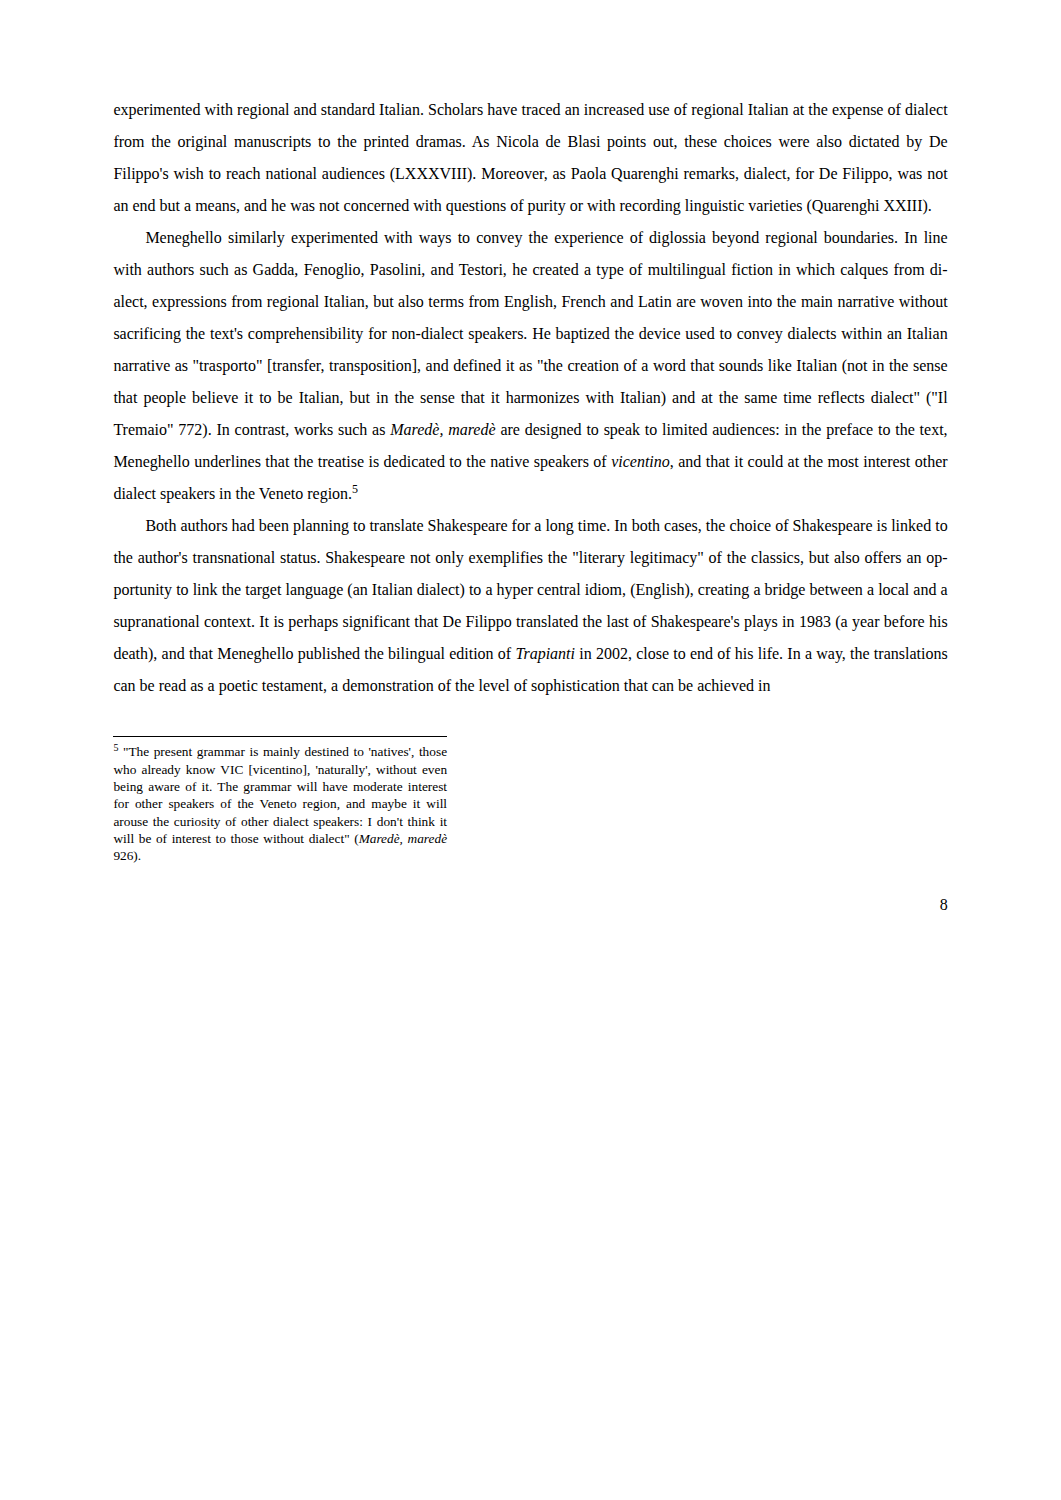experimented with regional and standard Italian. Scholars have traced an increased use of regional Italian at the expense of dialect from the original manuscripts to the printed dramas. As Nicola de Blasi points out, these choices were also dictated by De Filippo's wish to reach national audiences (LXXXVIII). Moreover, as Paola Quarenghi remarks, dialect, for De Filippo, was not an end but a means, and he was not concerned with questions of purity or with recording linguistic varieties (Quarenghi XXIII).
Meneghello similarly experimented with ways to convey the experience of diglossia beyond regional boundaries. In line with authors such as Gadda, Fenoglio, Pasolini, and Testori, he created a type of multilingual fiction in which calques from dialect, expressions from regional Italian, but also terms from English, French and Latin are woven into the main narrative without sacrificing the text's comprehensibility for non-dialect speakers. He baptized the device used to convey dialects within an Italian narrative as "trasporto" [transfer, transposition], and defined it as "the creation of a word that sounds like Italian (not in the sense that people believe it to be Italian, but in the sense that it harmonizes with Italian) and at the same time reflects dialect" ("Il Tremaio" 772). In contrast, works such as Maredè, maredè are designed to speak to limited audiences: in the preface to the text, Meneghello underlines that the treatise is dedicated to the native speakers of vicentino, and that it could at the most interest other dialect speakers in the Veneto region.5
Both authors had been planning to translate Shakespeare for a long time. In both cases, the choice of Shakespeare is linked to the author's transnational status. Shakespeare not only exemplifies the "literary legitimacy" of the classics, but also offers an opportunity to link the target language (an Italian dialect) to a hyper central idiom, (English), creating a bridge between a local and a supranational context. It is perhaps significant that De Filippo translated the last of Shakespeare's plays in 1983 (a year before his death), and that Meneghello published the bilingual edition of Trapianti in 2002, close to end of his life. In a way, the translations can be read as a poetic testament, a demonstration of the level of sophistication that can be achieved in
5 "The present grammar is mainly destined to 'natives', those who already know VIC [vicentino], 'naturally', without even being aware of it. The grammar will have moderate interest for other speakers of the Veneto region, and maybe it will arouse the curiosity of other dialect speakers: I don't think it will be of interest to those without dialect" (Maredè, maredè 926).
8